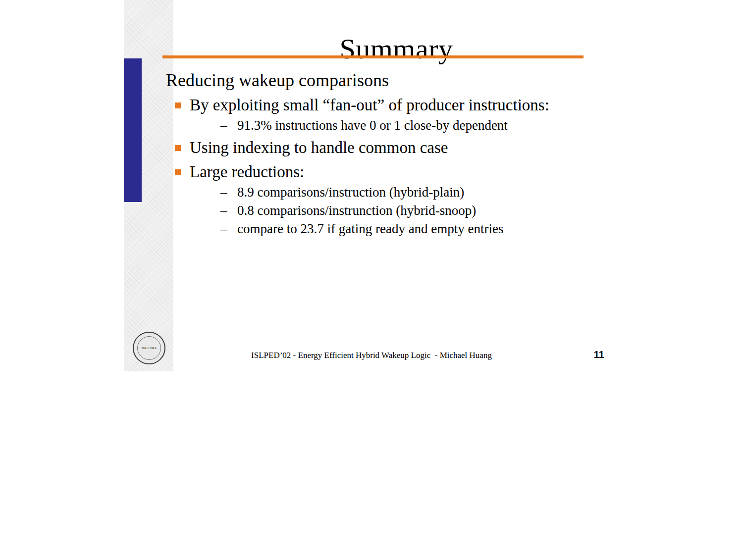Summary
Reducing wakeup comparisons
By exploiting small “fan-out” of producer instructions:
91.3% instructions have 0 or 1 close-by dependent
Using indexing to handle common case
Large reductions:
8.9 comparisons/instruction (hybrid-plain)
0.8 comparisons/instrunction (hybrid-snoop)
compare to 23.7 if gating ready and empty entries
MELIORA
ISLPED’02 - Energy Efficient Hybrid Wakeup Logic - Michael Huang
11